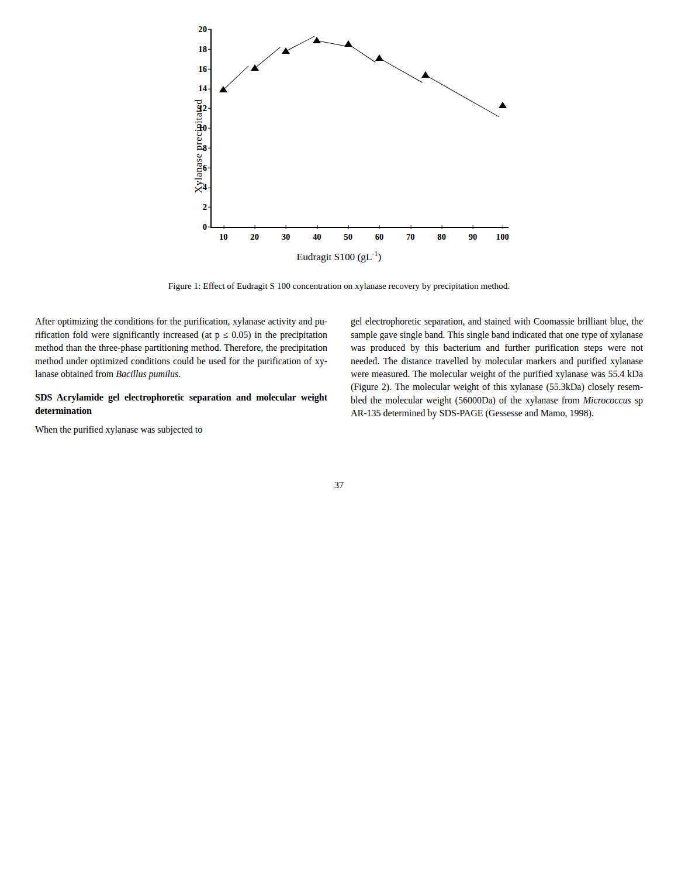Xylanase precipitated
20
18
16
14
12
10
8
6
4
2
0
10
20
30
40
50
60
70
80
90
100
Eudragit S100 (gL-1)
Figure 1: Effect of Eudragit S 100 concentration on xylanase recovery by precipitation method.
After optimizing the conditions for the purification, xylanase activity and purification fold were significantly increased (at p ≤ 0.05) in the precipitation method than the three-phase partitioning method. Therefore, the precipitation method under optimized conditions could be used for the purification of xylanase obtained from Bacillus pumilus.
SDS Acrylamide gel electrophoretic separation and molecular weight determination
When the purified xylanase was subjected to
gel electrophoretic separation, and stained with Coomassie brilliant blue, the sample gave single band. This single band indicated that one type of xylanase was produced by this bacterium and further purification steps were not needed. The distance travelled by molecular markers and purified xylanase were measured. The molecular weight of the purified xylanase was 55.4 kDa (Figure 2). The molecular weight of this xylanase (55.3kDa) closely resembled the molecular weight (56000Da) of the xylanase from Micrococcus sp AR-135 determined by SDS-PAGE (Gessesse and Mamo, 1998).
37